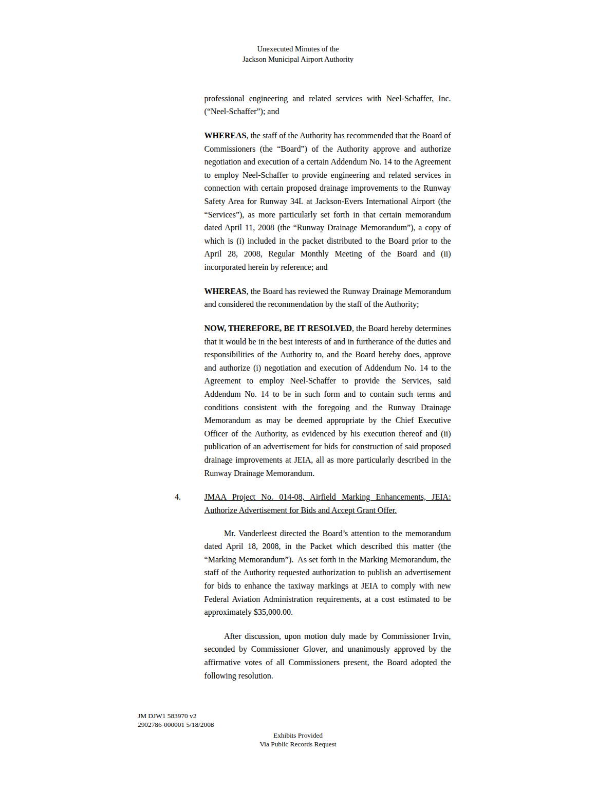Unexecuted Minutes of the
Jackson Municipal Airport Authority
professional engineering and related services with Neel-Schaffer, Inc. (“Neel-Schaffer”); and
WHEREAS, the staff of the Authority has recommended that the Board of Commissioners (the “Board”) of the Authority approve and authorize negotiation and execution of a certain Addendum No. 14 to the Agreement to employ Neel-Schaffer to provide engineering and related services in connection with certain proposed drainage improvements to the Runway Safety Area for Runway 34L at Jackson-Evers International Airport (the “Services”), as more particularly set forth in that certain memorandum dated April 11, 2008 (the “Runway Drainage Memorandum”), a copy of which is (i) included in the packet distributed to the Board prior to the April 28, 2008, Regular Monthly Meeting of the Board and (ii) incorporated herein by reference; and
WHEREAS, the Board has reviewed the Runway Drainage Memorandum and considered the recommendation by the staff of the Authority;
NOW, THEREFORE, BE IT RESOLVED, the Board hereby determines that it would be in the best interests of and in furtherance of the duties and responsibilities of the Authority to, and the Board hereby does, approve and authorize (i) negotiation and execution of Addendum No. 14 to the Agreement to employ Neel-Schaffer to provide the Services, said Addendum No. 14 to be in such form and to contain such terms and conditions consistent with the foregoing and the Runway Drainage Memorandum as may be deemed appropriate by the Chief Executive Officer of the Authority, as evidenced by his execution thereof and (ii) publication of an advertisement for bids for construction of said proposed drainage improvements at JEIA, all as more particularly described in the Runway Drainage Memorandum.
4.
JMAA Project No. 014-08, Airfield Marking Enhancements, JEIA: Authorize Advertisement for Bids and Accept Grant Offer.
Mr. Vanderleest directed the Board’s attention to the memorandum dated April 18, 2008, in the Packet which described this matter (the “Marking Memorandum”). As set forth in the Marking Memorandum, the staff of the Authority requested authorization to publish an advertisement for bids to enhance the taxiway markings at JEIA to comply with new Federal Aviation Administration requirements, at a cost estimated to be approximately $35,000.00.
After discussion, upon motion duly made by Commissioner Irvin, seconded by Commissioner Glover, and unanimously approved by the affirmative votes of all Commissioners present, the Board adopted the following resolution.
JM DJW1 583970 v2
2902786-000001 5/18/2008
Exhibits Provided
Via Public Records Request